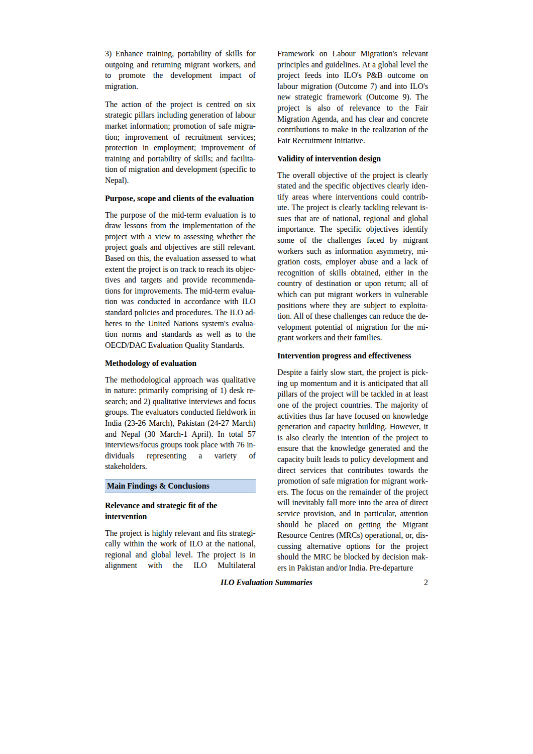3) Enhance training, portability of skills for outgoing and returning migrant workers, and to promote the development impact of migration.
The action of the project is centred on six strategic pillars including generation of labour market information; promotion of safe migration; improvement of recruitment services; protection in employment; improvement of training and portability of skills; and facilitation of migration and development (specific to Nepal).
Purpose, scope and clients of the evaluation
The purpose of the mid-term evaluation is to draw lessons from the implementation of the project with a view to assessing whether the project goals and objectives are still relevant. Based on this, the evaluation assessed to what extent the project is on track to reach its objectives and targets and provide recommendations for improvements. The mid-term evaluation was conducted in accordance with ILO standard policies and procedures. The ILO adheres to the United Nations system's evaluation norms and standards as well as to the OECD/DAC Evaluation Quality Standards.
Methodology of evaluation
The methodological approach was qualitative in nature: primarily comprising of 1) desk research; and 2) qualitative interviews and focus groups. The evaluators conducted fieldwork in India (23-26 March), Pakistan (24-27 March) and Nepal (30 March-1 April). In total 57 interviews/focus groups took place with 76 individuals representing a variety of stakeholders.
Main Findings & Conclusions
Relevance and strategic fit of the intervention
The project is highly relevant and fits strategically within the work of ILO at the national, regional and global level. The project is in alignment with the ILO Multilateral Framework on Labour Migration's relevant principles and guidelines. At a global level the project feeds into ILO's P&B outcome on labour migration (Outcome 7) and into ILO's new strategic framework (Outcome 9). The project is also of relevance to the Fair Migration Agenda, and has clear and concrete contributions to make in the realization of the Fair Recruitment Initiative.
Validity of intervention design
The overall objective of the project is clearly stated and the specific objectives clearly identify areas where interventions could contribute. The project is clearly tackling relevant issues that are of national, regional and global importance. The specific objectives identify some of the challenges faced by migrant workers such as information asymmetry, migration costs, employer abuse and a lack of recognition of skills obtained, either in the country of destination or upon return; all of which can put migrant workers in vulnerable positions where they are subject to exploitation. All of these challenges can reduce the development potential of migration for the migrant workers and their families.
Intervention progress and effectiveness
Despite a fairly slow start, the project is picking up momentum and it is anticipated that all pillars of the project will be tackled in at least one of the project countries. The majority of activities thus far have focused on knowledge generation and capacity building. However, it is also clearly the intention of the project to ensure that the knowledge generated and the capacity built leads to policy development and direct services that contributes towards the promotion of safe migration for migrant workers. The focus on the remainder of the project will inevitably fall more into the area of direct service provision, and in particular, attention should be placed on getting the Migrant Resource Centres (MRCs) operational, or, discussing alternative options for the project should the MRC be blocked by decision makers in Pakistan and/or India. Pre-departure
ILO Evaluation Summaries 2